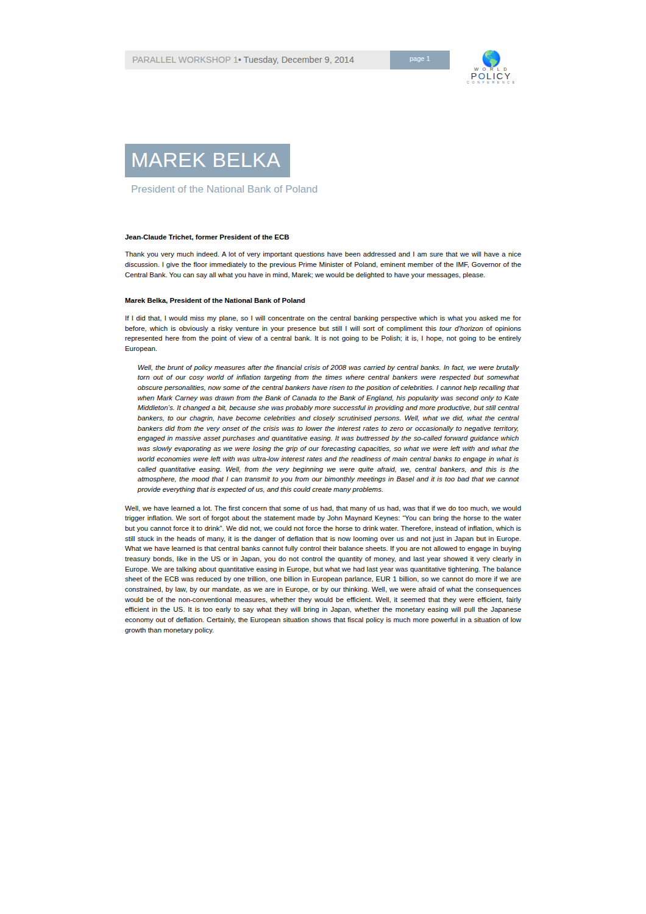PARALLEL WORKSHOP 1• Tuesday, December 9, 2014
page 1
🌎 W O R L D POLICY C O N F E R E N C E
MAREK BELKA
President of the National Bank of Poland
Jean-Claude Trichet, former President of the ECB
Thank you very much indeed. A lot of very important questions have been addressed and I am sure that we will have a nice discussion. I give the floor immediately to the previous Prime Minister of Poland, eminent member of the IMF, Governor of the Central Bank. You can say all what you have in mind, Marek; we would be delighted to have your messages, please.
Marek Belka, President of the National Bank of Poland
If I did that, I would miss my plane, so I will concentrate on the central banking perspective which is what you asked me for before, which is obviously a risky venture in your presence but still I will sort of compliment this tour d’horizon of opinions represented here from the point of view of a central bank. It is not going to be Polish; it is, I hope, not going to be entirely European.
Well, the brunt of policy measures after the financial crisis of 2008 was carried by central banks. In fact, we were brutally torn out of our cosy world of inflation targeting from the times where central bankers were respected but somewhat obscure personalities, now some of the central bankers have risen to the position of celebrities. I cannot help recalling that when Mark Carney was drawn from the Bank of Canada to the Bank of England, his popularity was second only to Kate Middleton’s. It changed a bit, because she was probably more successful in providing and more productive, but still central bankers, to our chagrin, have become celebrities and closely scrutinised persons. Well, what we did, what the central bankers did from the very onset of the crisis was to lower the interest rates to zero or occasionally to negative territory, engaged in massive asset purchases and quantitative easing. It was buttressed by the so-called forward guidance which was slowly evaporating as we were losing the grip of our forecasting capacities, so what we were left with and what the world economies were left with was ultra-low interest rates and the readiness of main central banks to engage in what is called quantitative easing. Well, from the very beginning we were quite afraid, we, central bankers, and this is the atmosphere, the mood that I can transmit to you from our bimonthly meetings in Basel and it is too bad that we cannot provide everything that is expected of us, and this could create many problems.
Well, we have learned a lot. The first concern that some of us had, that many of us had, was that if we do too much, we would trigger inflation. We sort of forgot about the statement made by John Maynard Keynes: “You can bring the horse to the water but you cannot force it to drink”. We did not, we could not force the horse to drink water. Therefore, instead of inflation, which is still stuck in the heads of many, it is the danger of deflation that is now looming over us and not just in Japan but in Europe. What we have learned is that central banks cannot fully control their balance sheets. If you are not allowed to engage in buying treasury bonds, like in the US or in Japan, you do not control the quantity of money, and last year showed it very clearly in Europe. We are talking about quantitative easing in Europe, but what we had last year was quantitative tightening. The balance sheet of the ECB was reduced by one trillion, one billion in European parlance, EUR 1 billion, so we cannot do more if we are constrained, by law, by our mandate, as we are in Europe, or by our thinking. Well, we were afraid of what the consequences would be of the non-conventional measures, whether they would be efficient. Well, it seemed that they were efficient, fairly efficient in the US. It is too early to say what they will bring in Japan, whether the monetary easing will pull the Japanese economy out of deflation. Certainly, the European situation shows that fiscal policy is much more powerful in a situation of low growth than monetary policy.